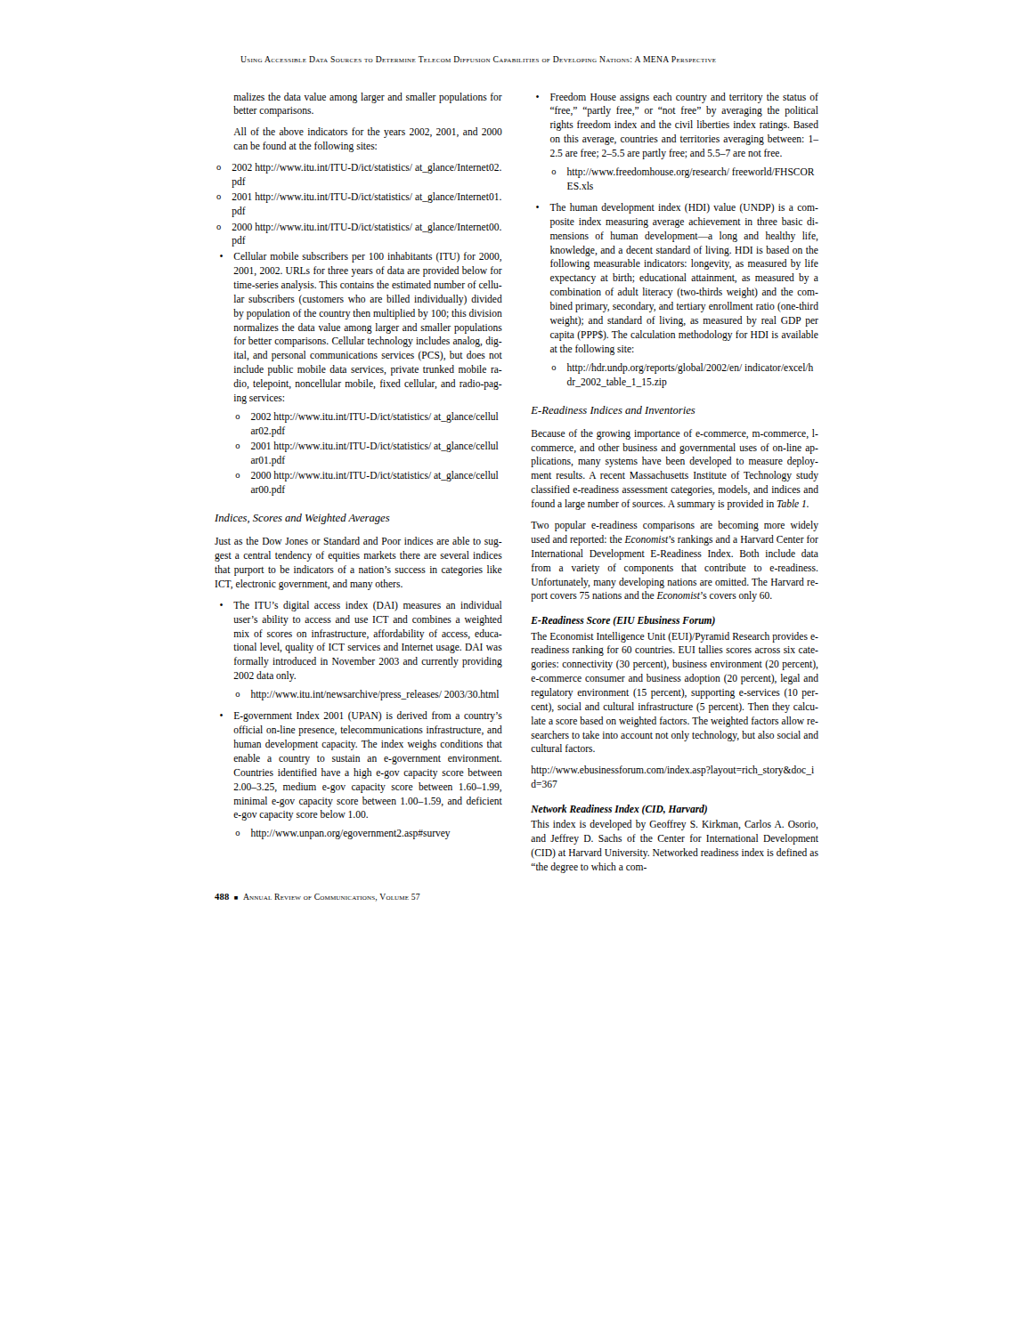Using Accessible Data Sources to Determine Telecom Diffusion Capabilities of Developing Nations: A MENA Perspective
malizes the data value among larger and smaller populations for better comparisons.
All of the above indicators for the years 2002, 2001, and 2000 can be found at the following sites:
2002 http://www.itu.int/ITU-D/ict/statistics/ at_glance/Internet02.pdf
2001 http://www.itu.int/ITU-D/ict/statistics/ at_glance/Internet01.pdf
2000 http://www.itu.int/ITU-D/ict/statistics/ at_glance/Internet00.pdf
Cellular mobile subscribers per 100 inhabitants (ITU) for 2000, 2001, 2002. URLs for three years of data are provided below for time-series analysis. This contains the estimated number of cellular subscribers (customers who are billed individually) divided by population of the country then multiplied by 100; this division normalizes the data value among larger and smaller populations for better comparisons. Cellular technology includes analog, digital, and personal communications services (PCS), but does not include public mobile data services, private trunked mobile radio, telepoint, noncellular mobile, fixed cellular, and radio-paging services:
2002 http://www.itu.int/ITU-D/ict/statistics/ at_glance/cellular02.pdf
2001 http://www.itu.int/ITU-D/ict/statistics/ at_glance/cellular01.pdf
2000 http://www.itu.int/ITU-D/ict/statistics/ at_glance/cellular00.pdf
Indices, Scores and Weighted Averages
Just as the Dow Jones or Standard and Poor indices are able to suggest a central tendency of equities markets there are several indices that purport to be indicators of a nation’s success in categories like ICT, electronic government, and many others.
The ITU’s digital access index (DAI) measures an individual user’s ability to access and use ICT and combines a weighted mix of scores on infrastructure, affordability of access, educational level, quality of ICT services and Internet usage. DAI was formally introduced in November 2003 and currently providing 2002 data only.
http://www.itu.int/newsarchive/press_releases/ 2003/30.html
E-government Index 2001 (UPAN) is derived from a country’s official on-line presence, telecommunications infrastructure, and human development capacity. The index weighs conditions that enable a country to sustain an e-government environment. Countries identified have a high e-gov capacity score between 2.00–3.25, medium e-gov capacity score between 1.60–1.99, minimal e-gov capacity score between 1.00–1.59, and deficient e-gov capacity score below 1.00.
http://www.unpan.org/egovernment2.asp#survey
Freedom House assigns each country and territory the status of “free,” “partly free,” or “not free” by averaging the political rights freedom index and the civil liberties index ratings. Based on this average, countries and territories averaging between: 1–2.5 are free; 2–5.5 are partly free; and 5.5–7 are not free.
http://www.freedomhouse.org/research/ freeworld/FHSCORES.xls
The human development index (HDI) value (UNDP) is a composite index measuring average achievement in three basic dimensions of human development—a long and healthy life, knowledge, and a decent standard of living. HDI is based on the following measurable indicators: longevity, as measured by life expectancy at birth; educational attainment, as measured by a combination of adult literacy (two-thirds weight) and the combined primary, secondary, and tertiary enrollment ratio (one-third weight); and standard of living, as measured by real GDP per capita (PPP$). The calculation methodology for HDI is available at the following site:
http://hdr.undp.org/reports/global/2002/en/ indicator/excel/hdr_2002_table_1_15.zip
E-Readiness Indices and Inventories
Because of the growing importance of e-commerce, m-commerce, l-commerce, and other business and governmental uses of on-line applications, many systems have been developed to measure deployment results. A recent Massachusetts Institute of Technology study classified e-readiness assessment categories, models, and indices and found a large number of sources. A summary is provided in Table 1.
Two popular e-readiness comparisons are becoming more widely used and reported: the Economist’s rankings and a Harvard Center for International Development E-Readiness Index. Both include data from a variety of components that contribute to e-readiness. Unfortunately, many developing nations are omitted. The Harvard report covers 75 nations and the Economist’s covers only 60.
E-Readiness Score (EIU Ebusiness Forum)
The Economist Intelligence Unit (EUI)/Pyramid Research provides e-readiness ranking for 60 countries. EUI tallies scores across six categories: connectivity (30 percent), business environment (20 percent), e-commerce consumer and business adoption (20 percent), legal and regulatory environment (15 percent), supporting e-services (10 percent), social and cultural infrastructure (5 percent). Then they calculate a score based on weighted factors. The weighted factors allow researchers to take into account not only technology, but also social and cultural factors.
http://www.ebusinessforum.com/index.asp?layout=rich_story&doc_id=367
Network Readiness Index (CID, Harvard)
This index is developed by Geoffrey S. Kirkman, Carlos A. Osorio, and Jeffrey D. Sachs of the Center for International Development (CID) at Harvard University. Networked readiness index is defined as “the degree to which a com-
488■Annual Review of Communications, Volume 57